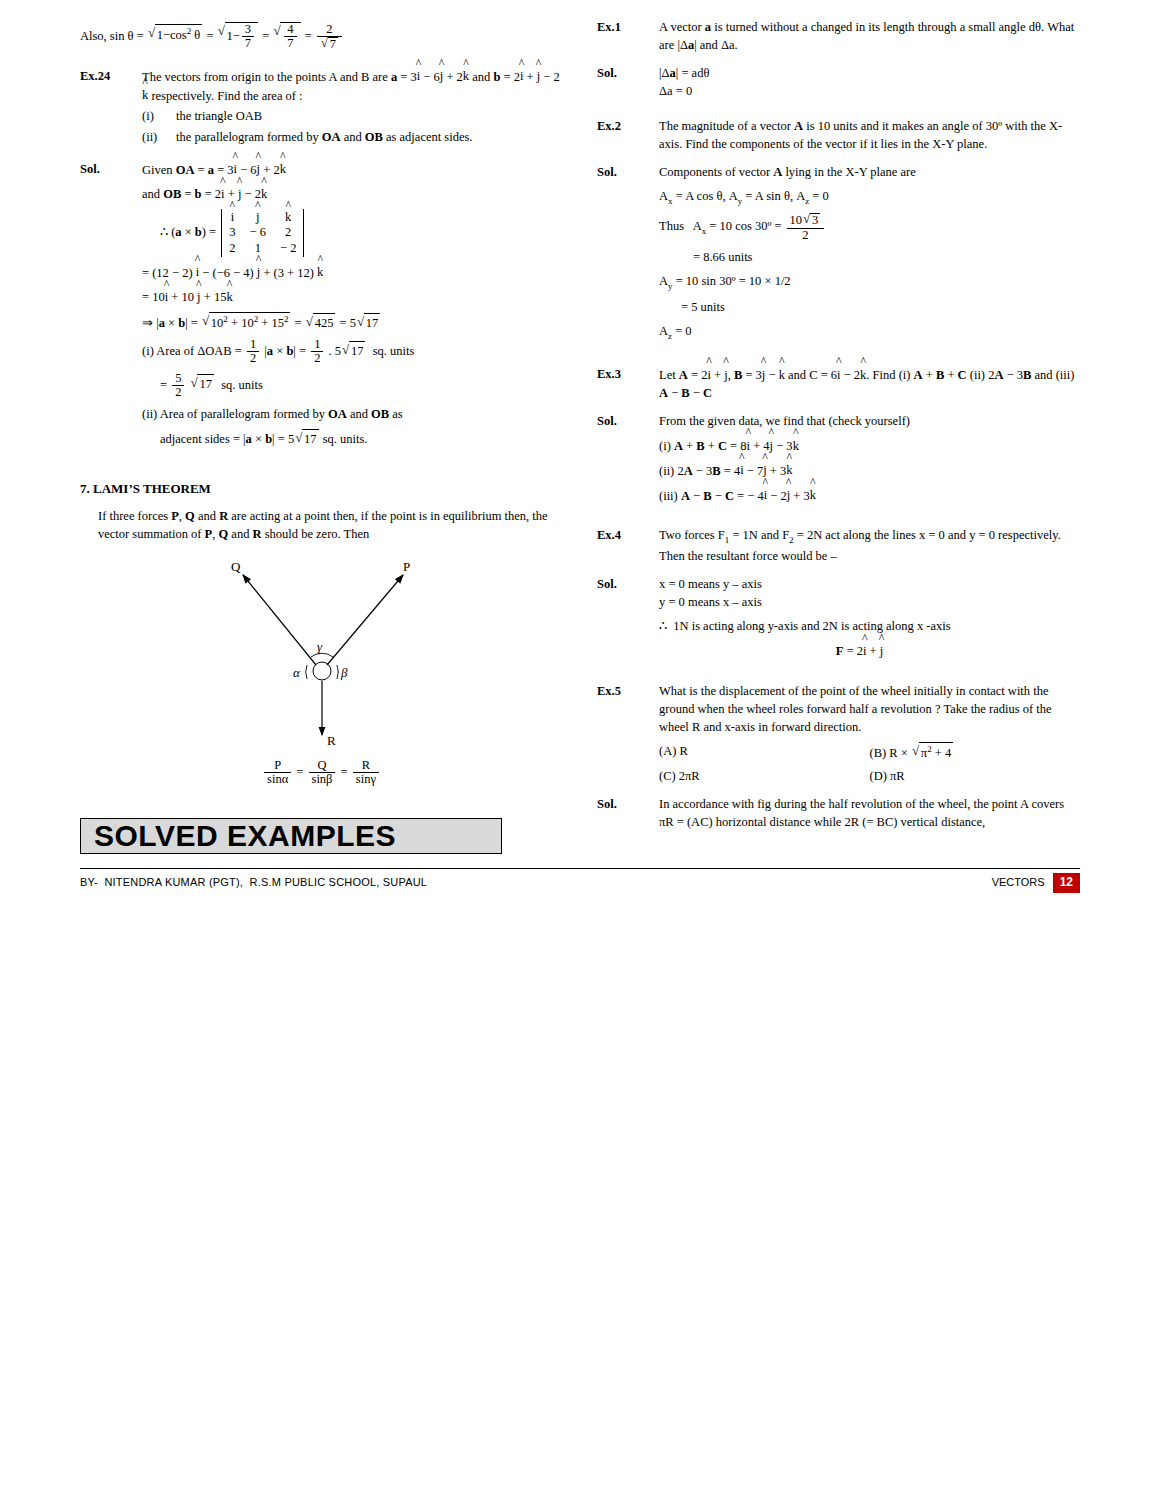Also, sin θ = 1−cos2 θ = 1−37 = 47 = 27
Ex.24
The vectors from origin to the points A and B are a = 3i − 6j + 2k and b = 2i + j − 2k respectively. Find the area of :
(i)
the triangle OAB
(ii)
the parallelogram formed by OA and OB as adjacent sides.
Sol.
Given OA = a = 3i − 6j + 2k
and OB = b = 2i + j − 2k
∴ (a × b) =
| i | j | k |
| 3 | − 6 | 2 |
| 2 | 1 | − 2 |
= (12 − 2) i − (−6 − 4) j + (3 + 12) k
= 10i + 10 j + 15k
⇒ |a × b| = 102 + 102 + 152 = 425 = 517
(i) Area of ΔOAB = 12 |a × b| = 12 . 517 sq. units
= 52 17 sq. units
(ii) Area of parallelogram formed by OA and OB as
adjacent sides = |a × b| = 517 sq. units.
7. LAMI’S THEOREM
If three forces P, Q and R are acting at a point then, if the point is in equilibrium then, the vector summation of P, Q and R should be zero. Then
P Q R α β γ
Psinα = Qsinβ = Rsinγ
SOLVED EXAMPLES
Ex.1
A vector a is turned without a changed in its length through a small angle dθ. What are |Δa| and Δa.
Sol.
|Δa| = adθ
Δa = 0
Ex.2
The magnitude of a vector A is 10 units and it makes an angle of 30º with the X-axis. Find the components of the vector if it lies in the X-Y plane.
Sol.
Components of vector A lying in the X-Y plane are
Ax = A cos θ, Ay = A sin θ, Az = 0
Thus Ax = 10 cos 30º = 1032
= 8.66 units
Ay = 10 sin 30º = 10 × 1/2
= 5 units
Az = 0
Ex.3
Let A = 2i + j, B = 3j − k and C = 6i − 2k. Find (i) A + B + C (ii) 2A − 3B and (iii) A − B − C
Sol.
From the given data, we find that (check yourself)
(i) A + B + C = 8i + 4j − 3k
(ii) 2A − 3B = 4i − 7j + 3k
(iii) A − B − C = − 4i − 2j + 3k
Ex.4
Two forces F1 = 1N and F2 = 2N act along the lines x = 0 and y = 0 respectively. Then the resultant force would be –
Sol.
x = 0 means y – axis
y = 0 means x – axis
∴ 1N is acting along y-axis and 2N is acting along x -axis
F = 2i + j
Ex.5
What is the displacement of the point of the wheel initially in contact with the ground when the wheel roles forward half a revolution ? Take the radius of the wheel R and x-axis in forward direction.
(A) R
(B) R × π2 + 4
(C) 2πR
(D) πR
Sol.
In accordance with fig during the half revolution of the wheel, the point A covers πR = (AC) horizontal distance while 2R (= BC) vertical distance,
BY- NITENDRA KUMAR (PGT), R.S.M PUBLIC SCHOOL, SUPAUL
VECTORS 12